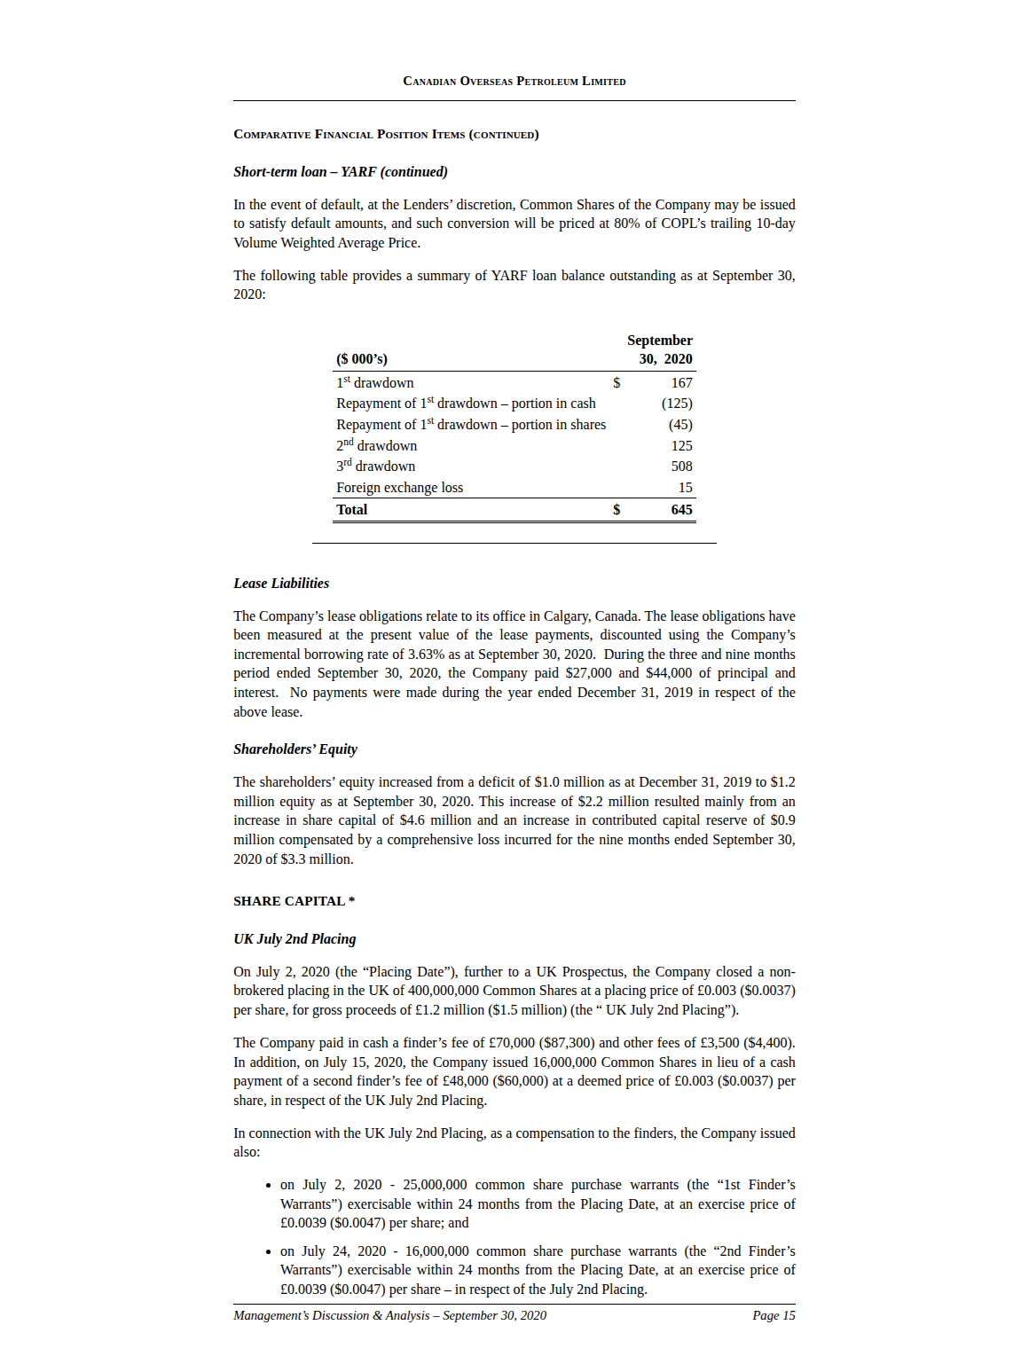Canadian Overseas Petroleum Limited
Comparative Financial Position Items (continued)
Short-term loan – YARF (continued)
In the event of default, at the Lenders’ discretion, Common Shares of the Company may be issued to satisfy default amounts, and such conversion will be priced at 80% of COPL’s trailing 10-day Volume Weighted Average Price.
The following table provides a summary of YARF loan balance outstanding as at September 30, 2020:
| ($ 000’s) | | September 30, 2020 |
| 1 st drawdown | $ | 167 |
| Repayment of 1 st drawdown – portion in cash | | (125) |
| Repayment of 1 st drawdown – portion in shares | | (45) |
| 2 nd drawdown | | 125 |
| 3 rd drawdown | | 508 |
| Foreign exchange loss | | 15 |
| Total | $ | 645 |
Lease Liabilities
The Company’s lease obligations relate to its office in Calgary, Canada. The lease obligations have been measured at the present value of the lease payments, discounted using the Company’s incremental borrowing rate of 3.63% as at September 30, 2020. During the three and nine months period ended September 30, 2020, the Company paid $27,000 and $44,000 of principal and interest. No payments were made during the year ended December 31, 2019 in respect of the above lease.
Shareholders’ Equity
The shareholders’ equity increased from a deficit of $1.0 million as at December 31, 2019 to $1.2 million equity as at September 30, 2020. This increase of $2.2 million resulted mainly from an increase in share capital of $4.6 million and an increase in contributed capital reserve of $0.9 million compensated by a comprehensive loss incurred for the nine months ended September 30, 2020 of $3.3 million.
SHARE CAPITAL *
UK July 2nd Placing
On July 2, 2020 (the “Placing Date”), further to a UK Prospectus, the Company closed a non-brokered placing in the UK of 400,000,000 Common Shares at a placing price of £0.003 ($0.0037) per share, for gross proceeds of £1.2 million ($1.5 million) (the “ UK July 2nd Placing”).
The Company paid in cash a finder’s fee of £70,000 ($87,300) and other fees of £3,500 ($4,400). In addition, on July 15, 2020, the Company issued 16,000,000 Common Shares in lieu of a cash payment of a second finder’s fee of £48,000 ($60,000) at a deemed price of £0.003 ($0.0037) per share, in respect of the UK July 2nd Placing.
In connection with the UK July 2nd Placing, as a compensation to the finders, the Company issued also:
on July 2, 2020 - 25,000,000 common share purchase warrants (the “1st Finder’s Warrants”) exercisable within 24 months from the Placing Date, at an exercise price of £0.0039 ($0.0047) per share; and
on July 24, 2020 - 16,000,000 common share purchase warrants (the “2nd Finder’s Warrants”) exercisable within 24 months from the Placing Date, at an exercise price of £0.0039 ($0.0047) per share – in respect of the July 2nd Placing.
Management’s Discussion & Analysis – September 30, 2020 Page 15